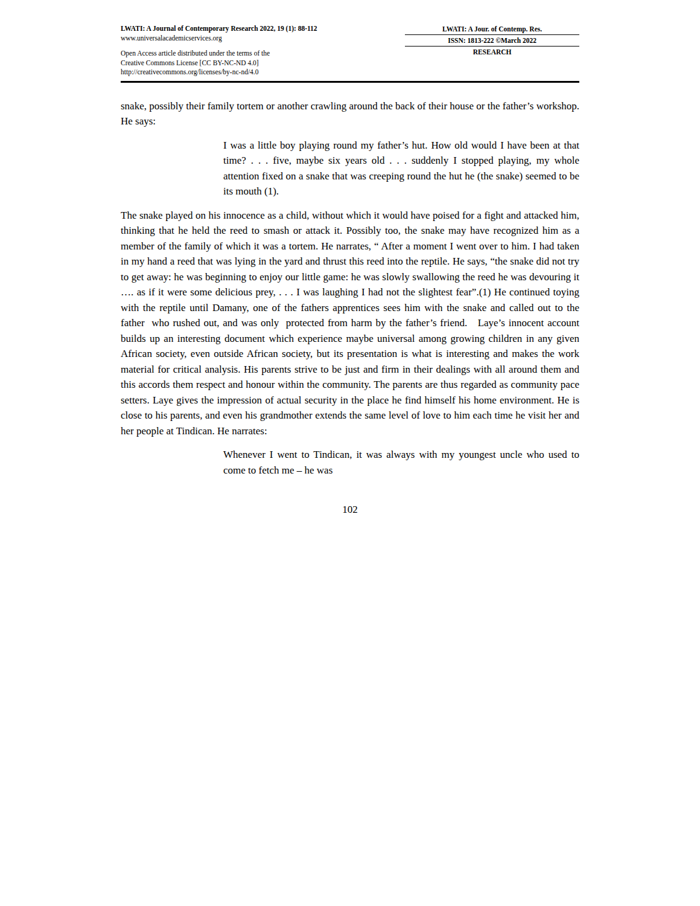LWATI: A Journal of Contemporary Research 2022, 19 (1): 88-112 www.universalacademicservices.org
Open Access article distributed under the terms of the
Creative Commons License [CC BY-NC-ND 4.0]
http://creativecommons.org/licenses/by-nc-nd/4.0
LWATI: A Jour. of Contemp. Res. ISSN: 1813-222 ©March 2022 RESEARCH
snake, possibly their family tortem or another crawling around the back of their house or the father’s workshop. He says:
I was a little boy playing round my father’s hut. How old would I have been at that time? . . . five, maybe six years old . . . suddenly I stopped playing, my whole attention fixed on a snake that was creeping round the hut he (the snake) seemed to be its mouth (1).
The snake played on his innocence as a child, without which it would have poised for a fight and attacked him, thinking that he held the reed to smash or attack it. Possibly too, the snake may have recognized him as a member of the family of which it was a tortem. He narrates, “ After a moment I went over to him. I had taken in my hand a reed that was lying in the yard and thrust this reed into the reptile. He says, “the snake did not try to get away: he was beginning to enjoy our little game: he was slowly swallowing the reed he was devouring it …. as if it were some delicious prey, . . . I was laughing I had not the slightest fear”.(1) He continued toying with the reptile until Damany, one of the fathers apprentices sees him with the snake and called out to the father who rushed out, and was only protected from harm by the father’s friend. Laye’s innocent account builds up an interesting document which experience maybe universal among growing children in any given African society, even outside African society, but its presentation is what is interesting and makes the work material for critical analysis. His parents strive to be just and firm in their dealings with all around them and this accords them respect and honour within the community. The parents are thus regarded as community pace setters. Laye gives the impression of actual security in the place he find himself his home environment. He is close to his parents, and even his grandmother extends the same level of love to him each time he visit her and her people at Tindican. He narrates:
Whenever I went to Tindican, it was always with my youngest uncle who used to come to fetch me – he was
102